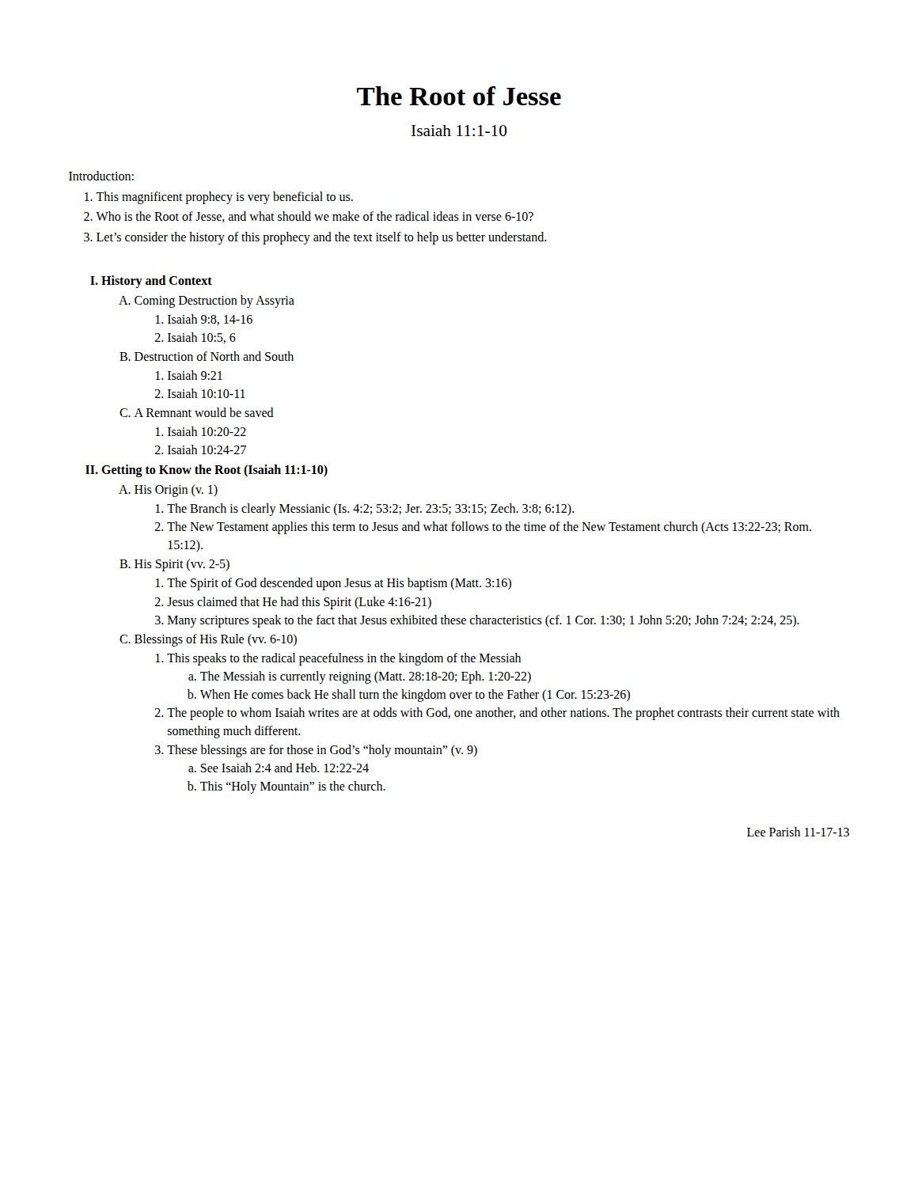The Root of Jesse
Isaiah 11:1-10
Introduction:
This magnificent prophecy is very beneficial to us.
Who is the Root of Jesse, and what should we make of the radical ideas in verse 6-10?
Let’s consider the history of this prophecy and the text itself to help us better understand.
History and Context
Coming Destruction by Assyria
Isaiah 9:8, 14-16
Isaiah 10:5, 6
Destruction of North and South
Isaiah 9:21
Isaiah 10:10-11
A Remnant would be saved
Isaiah 10:20-22
Isaiah 10:24-27
Getting to Know the Root (Isaiah 11:1-10)
His Origin (v. 1)
The Branch is clearly Messianic (Is. 4:2; 53:2; Jer. 23:5; 33:15; Zech. 3:8; 6:12).
The New Testament applies this term to Jesus and what follows to the time of the New Testament church (Acts 13:22-23; Rom. 15:12).
His Spirit (vv. 2-5)
The Spirit of God descended upon Jesus at His baptism (Matt. 3:16)
Jesus claimed that He had this Spirit (Luke 4:16-21)
Many scriptures speak to the fact that Jesus exhibited these characteristics (cf. 1 Cor. 1:30; 1 John 5:20; John 7:24; 2:24, 25).
Blessings of His Rule (vv. 6-10)
This speaks to the radical peacefulness in the kingdom of the Messiah
The Messiah is currently reigning (Matt. 28:18-20; Eph. 1:20-22)
When He comes back He shall turn the kingdom over to the Father (1 Cor. 15:23-26)
The people to whom Isaiah writes are at odds with God, one another, and other nations. The prophet contrasts their current state with something much different.
These blessings are for those in God’s “holy mountain” (v. 9)
See Isaiah 2:4 and Heb. 12:22-24
This “Holy Mountain” is the church.
Lee Parish 11-17-13